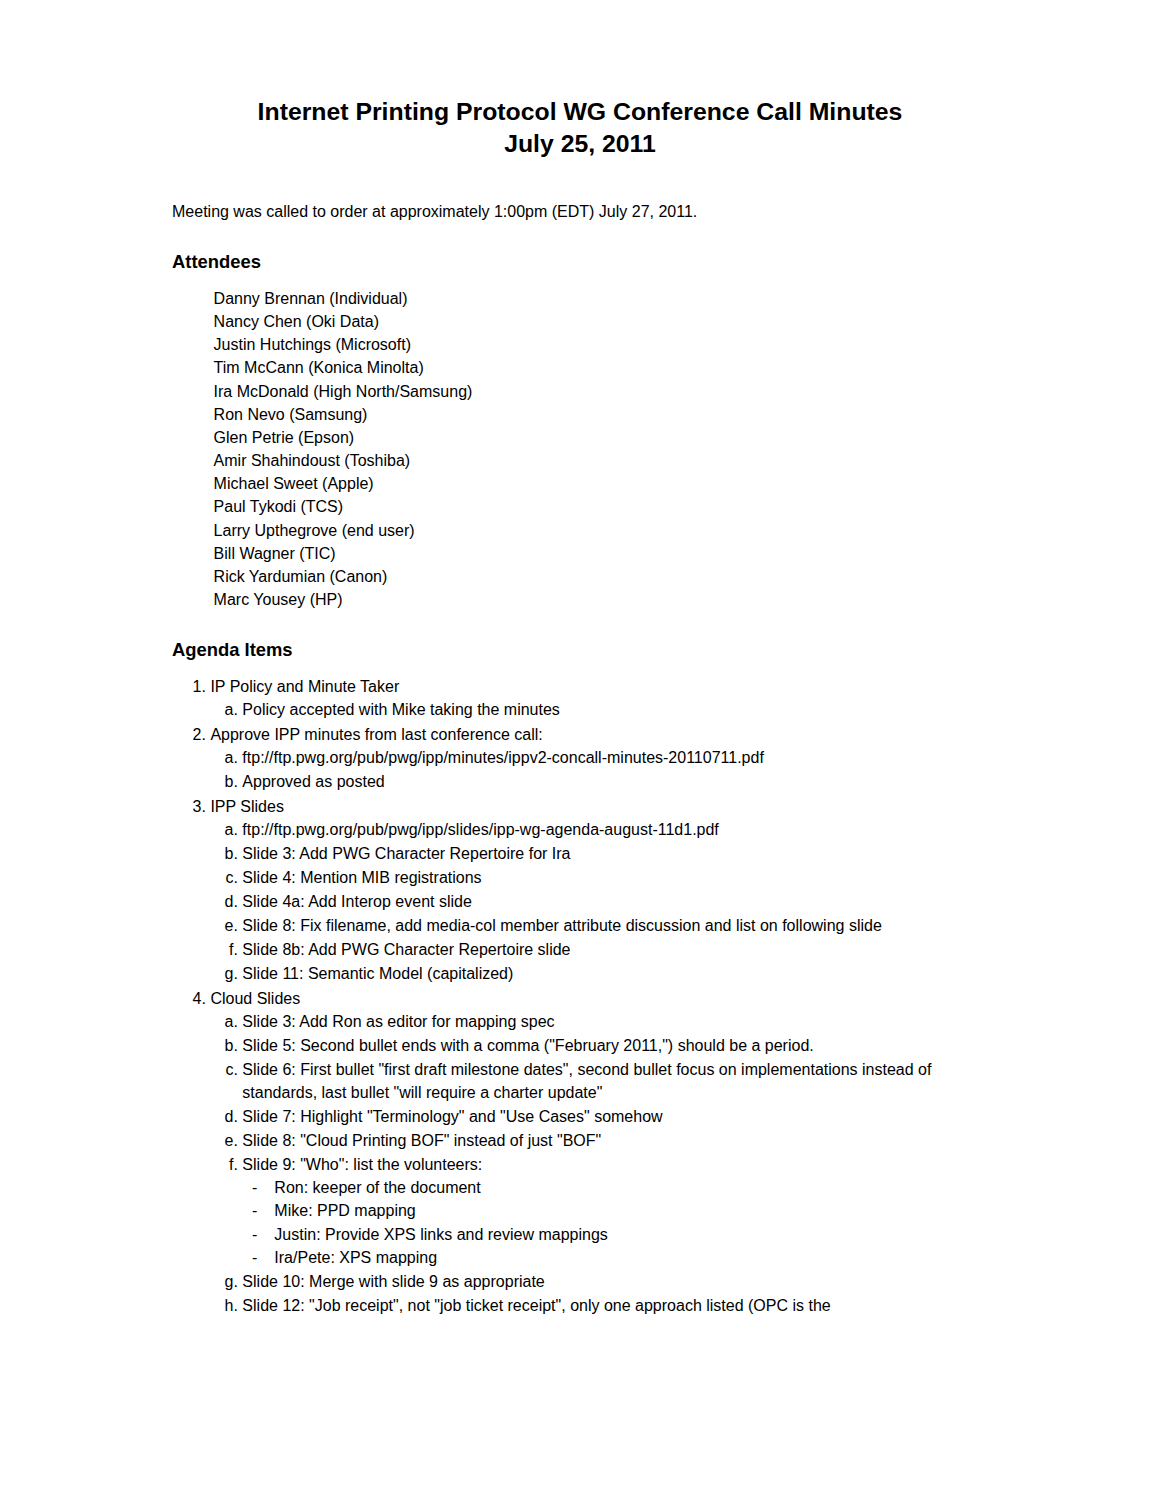Internet Printing Protocol WG Conference Call Minutes
July 25, 2011
Meeting was called to order at approximately 1:00pm (EDT) July 27, 2011.
Attendees
Danny Brennan (Individual)
Nancy Chen (Oki Data)
Justin Hutchings (Microsoft)
Tim McCann (Konica Minolta)
Ira McDonald (High North/Samsung)
Ron Nevo (Samsung)
Glen Petrie (Epson)
Amir Shahindoust (Toshiba)
Michael Sweet (Apple)
Paul Tykodi (TCS)
Larry Upthegrove (end user)
Bill Wagner (TIC)
Rick Yardumian (Canon)
Marc Yousey (HP)
Agenda Items
IP Policy and Minute Taker
Policy accepted with Mike taking the minutes
Approve IPP minutes from last conference call:
ftp://ftp.pwg.org/pub/pwg/ipp/minutes/ippv2-concall-minutes-20110711.pdf
Approved as posted
IPP Slides
ftp://ftp.pwg.org/pub/pwg/ipp/slides/ipp-wg-agenda-august-11d1.pdf
Slide 3: Add PWG Character Repertoire for Ira
Slide 4: Mention MIB registrations
Slide 4a: Add Interop event slide
Slide 8: Fix filename, add media-col member attribute discussion and list on following slide
Slide 8b: Add PWG Character Repertoire slide
Slide 11: Semantic Model (capitalized)
Cloud Slides
Slide 3: Add Ron as editor for mapping spec
Slide 5: Second bullet ends with a comma ("February 2011,") should be a period.
Slide 6: First bullet "first draft milestone dates", second bullet focus on implementations instead of standards, last bullet "will require a charter update"
Slide 7: Highlight "Terminology" and "Use Cases" somehow
Slide 8: "Cloud Printing BOF" instead of just "BOF"
Slide 9: "Who": list the volunteers:
Ron: keeper of the document
Mike: PPD mapping
Justin: Provide XPS links and review mappings
Ira/Pete: XPS mapping
Slide 10: Merge with slide 9 as appropriate
Slide 12: "Job receipt", not "job ticket receipt", only one approach listed (OPC is the